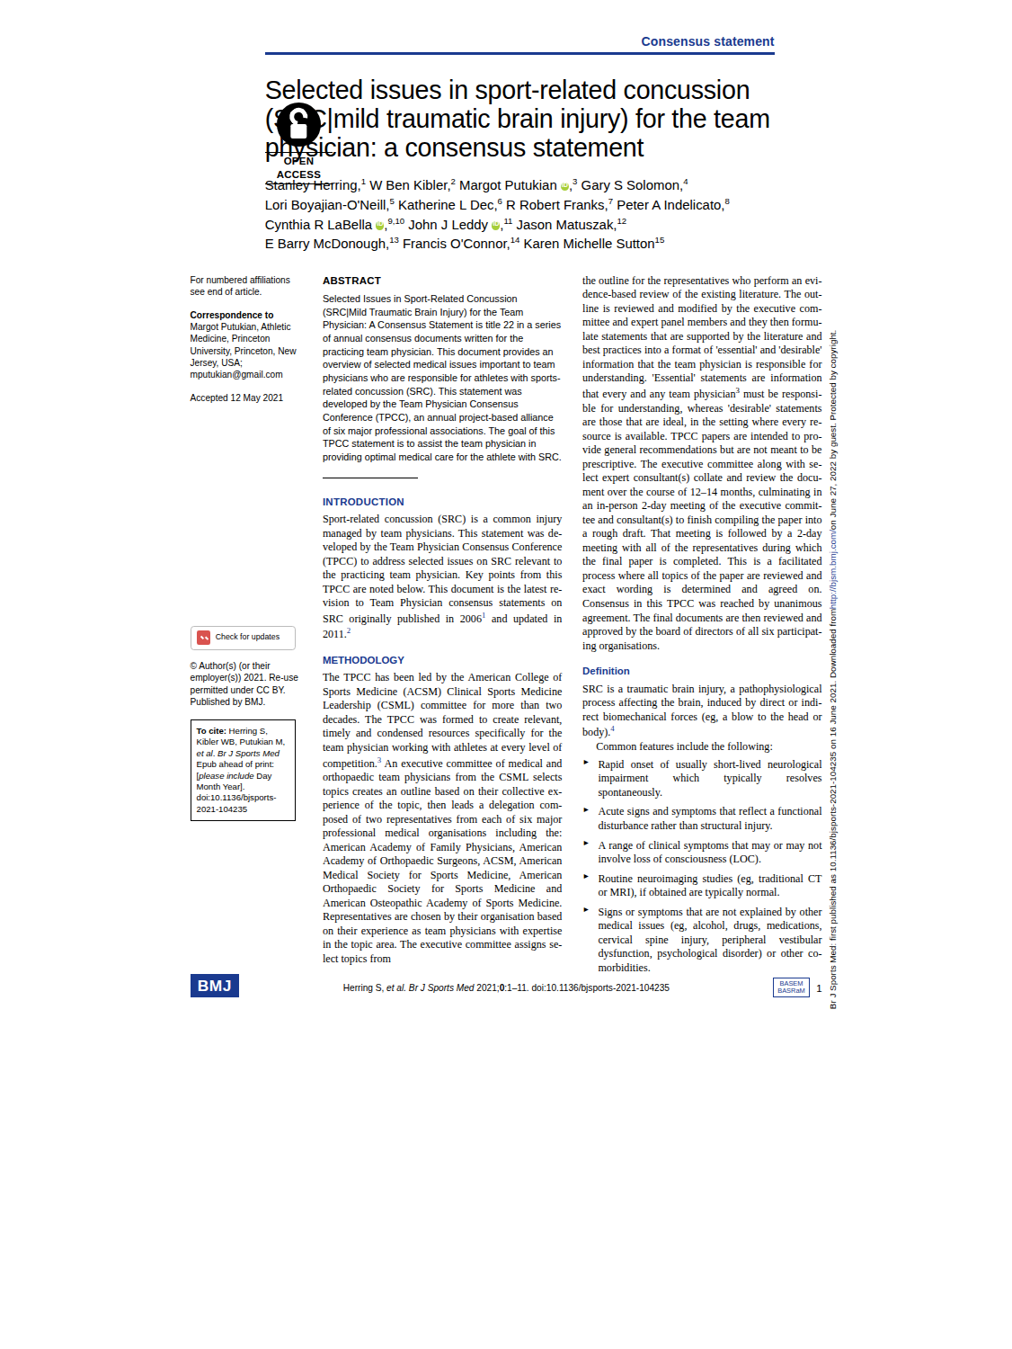Br J Sports Med: first published as 10.1136/bjsports-2021-104235 on 16 June 2021. Downloaded from http://bjsm.bmj.com/ on June 27, 2022 by guest. Protected by copyright.
Consensus statement
OPEN ACCESS
Selected issues in sport-related concussion (SRC|mild traumatic brain injury) for the team physician: a consensus statement
Stanley Herring,1 W Ben Kibler,2 Margot Putukian ,3 Gary S Solomon,4
Lori Boyajian-O'Neill,5 Katherine L Dec,6 R Robert Franks,7 Peter A Indelicato,8
Cynthia R LaBella ,9,10 John J Leddy ,11 Jason Matuszak,12
E Barry McDonough,13 Francis O'Connor,14 Karen Michelle Sutton15
For numbered affiliations see end of article.
Correspondence to
Margot Putukian, Athletic Medicine, Princeton University, Princeton, New Jersey, USA; mputukian@gmail.com
Accepted 12 May 2021
Check for updates
© Author(s) (or their employer(s)) 2021. Re-use permitted under CC BY. Published by BMJ.
To cite: Herring S, Kibler WB, Putukian M, et al. Br J Sports Med Epub ahead of print: [please include Day Month Year]. doi:10.1136/bjsports-2021-104235
ABSTRACT
Selected Issues in Sport-Related Concussion (SRC|Mild Traumatic Brain Injury) for the Team Physician: A Consensus Statement is title 22 in a series of annual consensus documents written for the practicing team physician. This document provides an overview of selected medical issues important to team physicians who are responsible for athletes with sports-related concussion (SRC). This statement was developed by the Team Physician Consensus Conference (TPCC), an annual project-based alliance of six major professional associations. The goal of this TPCC statement is to assist the team physician in providing optimal medical care for the athlete with SRC.
Introduction
Sport-related concussion (SRC) is a common injury managed by team physicians. This statement was developed by the Team Physician Consensus Conference (TPCC) to address selected issues on SRC relevant to the practicing team physician. Key points from this TPCC are noted below. This document is the latest revision to Team Physician consensus statements on SRC originally published in 20061 and updated in 2011.2
METHODOLOGY
The TPCC has been led by the American College of Sports Medicine (ACSM) Clinical Sports Medicine Leadership (CSML) committee for more than two decades. The TPCC was formed to create relevant, timely and condensed resources specifically for the team physician working with athletes at every level of competition.3 An executive committee of medical and orthopaedic team physicians from the CSML selects topics creates an outline based on their collective experience of the topic, then leads a delegation composed of two representatives from each of six major professional medical organisations including the: American Academy of Family Physicians, American Academy of Orthopaedic Surgeons, ACSM, American Medical Society for Sports Medicine, American Orthopaedic Society for Sports Medicine and American Osteopathic Academy of Sports Medicine. Representatives are chosen by their organisation based on their experience as team physicians with expertise in the topic area. The executive committee assigns select topics from
the outline for the representatives who perform an evidence-based review of the existing literature. The outline is reviewed and modified by the executive committee and expert panel members and they then formulate statements that are supported by the literature and best practices into a format of 'essential' and 'desirable' information that the team physician is responsible for understanding. 'Essential' statements are information that every and any team physician3 must be responsible for understanding, whereas 'desirable' statements are those that are ideal, in the setting where every resource is available. TPCC papers are intended to provide general recommendations but are not meant to be prescriptive. The executive committee along with select expert consultant(s) collate and review the document over the course of 12–14 months, culminating in an in-person 2-day meeting of the executive committee and consultant(s) to finish compiling the paper into a rough draft. That meeting is followed by a 2-day meeting with all of the representatives during which the final paper is completed. This is a facilitated process where all topics of the paper are reviewed and exact wording is determined and agreed on. Consensus in this TPCC was reached by unanimous agreement. The final documents are then reviewed and approved by the board of directors of all six participating organisations.
Definition
SRC is a traumatic brain injury, a pathophysiological process affecting the brain, induced by direct or indirect biomechanical forces (eg, a blow to the head or body).4
Common features include the following:
Rapid onset of usually short-lived neurological impairment which typically resolves spontaneously.
Acute signs and symptoms that reflect a functional disturbance rather than structural injury.
A range of clinical symptoms that may or may not involve loss of consciousness (LOC).
Routine neuroimaging studies (eg, traditional CT or MRI), if obtained are typically normal.
Signs or symptoms that are not explained by other medical issues (eg, alcohol, drugs, medications, cervical spine injury, peripheral vestibular dysfunction, psychological disorder) or other co-morbidities.
BMJ
Herring S, et al. Br J Sports Med 2021;0:1–11. doi:10.1136/bjsports-2021-104235
BASEM
BASRaM
1